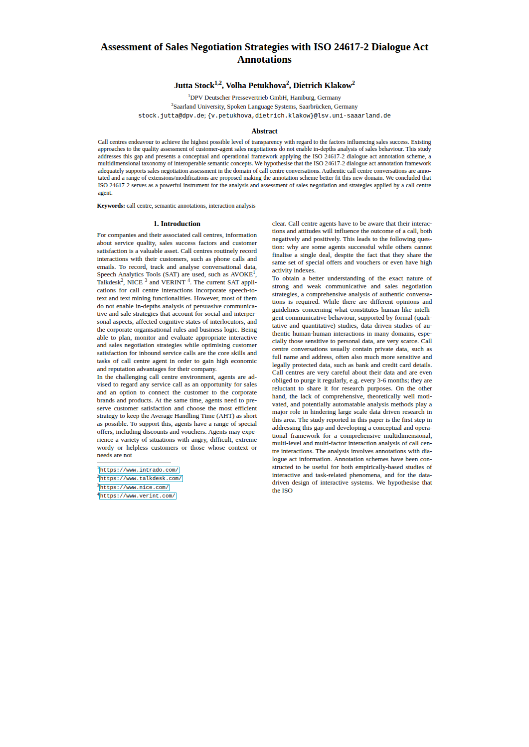Assessment of Sales Negotiation Strategies with ISO 24617-2 Dialogue Act
Annotations
Jutta Stock1,2, Volha Petukhova2, Dietrich Klakow2
1DPV Deutscher Pressevertrieb GmbH, Hamburg, Germany
2Saarland University, Spoken Language Systems, Saarbrücken, Germany
stock.jutta@dpv.de; {v.petukhova,dietrich.klakow}@lsv.uni-saaarland.de
Abstract
Call centres endeavour to achieve the highest possible level of transparency with regard to the factors influencing sales success. Existing approaches to the quality assessment of customer-agent sales negotiations do not enable in-depths analysis of sales behaviour. This study addresses this gap and presents a conceptual and operational framework applying the ISO 24617-2 dialogue act annotation scheme, a multidimensional taxonomy of interoperable semantic concepts. We hypothesise that the ISO 24617-2 dialogue act annotation framework adequately supports sales negotiation assessment in the domain of call centre conversations. Authentic call centre conversations are annotated and a range of extensions/modifications are proposed making the annotation scheme better fit this new domain. We concluded that ISO 24617-2 serves as a powerful instrument for the analysis and assessment of sales negotiation and strategies applied by a call centre agent.
Keywords: call centre, semantic annotations, interaction analysis
1. Introduction
For companies and their associated call centres, information about service quality, sales success factors and customer satisfaction is a valuable asset. Call centres routinely record interactions with their customers, such as phone calls and emails. To record, track and analyse conversational data, Speech Analytics Tools (SAT) are used, such as AVOKE1, Talkdesk2, NICE 3 and VERINT 4. The current SAT applications for call centre interactions incorporate speech-to-text and text mining functionalities. However, most of them do not enable in-depths analysis of persuasive communicative and sale strategies that account for social and interpersonal aspects, affected cognitive states of interlocutors, and the corporate organisational rules and business logic. Being able to plan, monitor and evaluate appropriate interactive and sales negotiation strategies while optimising customer satisfaction for inbound service calls are the core skills and tasks of call centre agent in order to gain high economic and reputation advantages for their company.
In the challenging call centre environment, agents are advised to regard any service call as an opportunity for sales and an option to connect the customer to the corporate brands and products. At the same time, agents need to preserve customer satisfaction and choose the most efficient strategy to keep the Average Handling Time (AHT) as short as possible. To support this, agents have a range of special offers, including discounts and vouchers. Agents may experience a variety of situations with angry, difficult, extreme wordy or helpless customers or those whose context or needs are not
1https://www.intrado.com/
2https://www.talkdesk.com/
3https://www.nice.com/
4https://www.verint.com/
clear. Call centre agents have to be aware that their interactions and attitudes will influence the outcome of a call, both negatively and positively. This leads to the following question: why are some agents successful while others cannot finalise a single deal, despite the fact that they share the same set of special offers and vouchers or even have high activity indexes.
To obtain a better understanding of the exact nature of strong and weak communicative and sales negotiation strategies, a comprehensive analysis of authentic conversations is required. While there are different opinions and guidelines concerning what constitutes human-like intelligent communicative behaviour, supported by formal (qualitative and quantitative) studies, data driven studies of authentic human-human interactions in many domains, especially those sensitive to personal data, are very scarce. Call centre conversations usually contain private data, such as full name and address, often also much more sensitive and legally protected data, such as bank and credit card details. Call centres are very careful about their data and are even obliged to purge it regularly, e.g. every 3-6 months; they are reluctant to share it for research purposes. On the other hand, the lack of comprehensive, theoretically well motivated, and potentially automatable analysis methods play a major role in hindering large scale data driven research in this area. The study reported in this paper is the first step in addressing this gap and developing a conceptual and operational framework for a comprehensive multidimensional, multi-level and multi-factor interaction analysis of call centre interactions. The analysis involves annotations with dialogue act information. Annotation schemes have been constructed to be useful for both empirically-based studies of interactive and task-related phenomena, and for the data-driven design of interactive systems. We hypothesise that the ISO